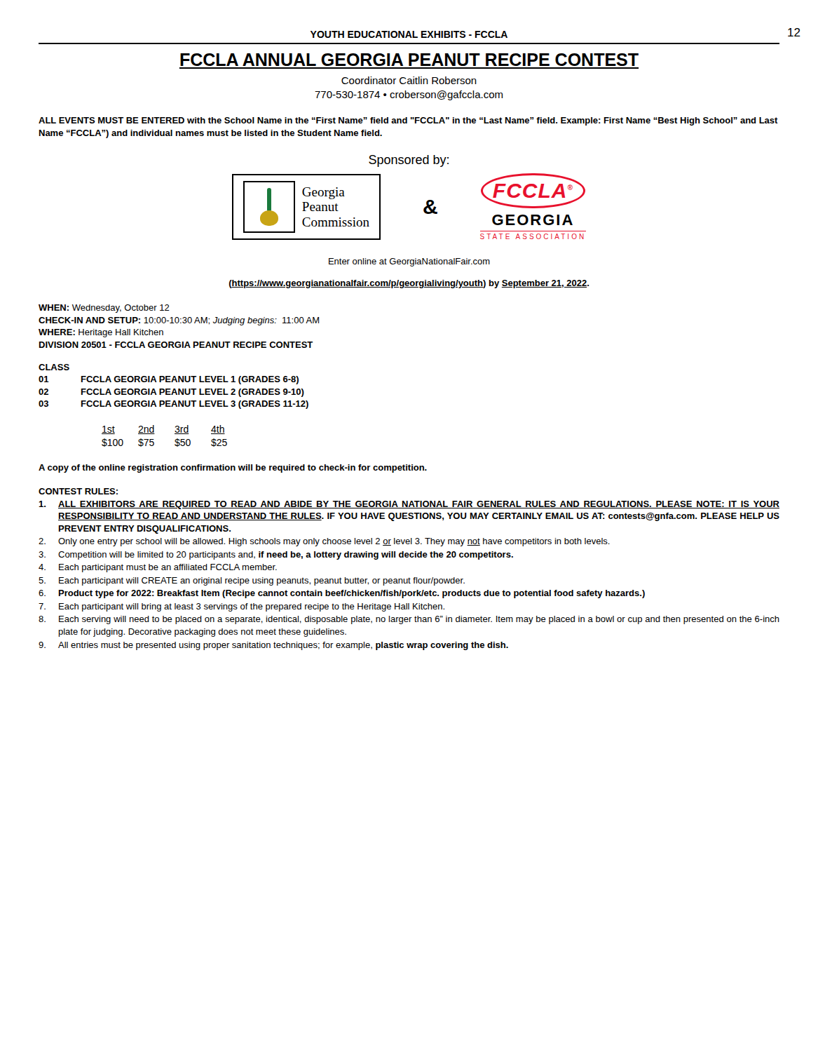YOUTH EDUCATIONAL EXHIBITS - FCCLA
12
FCCLA ANNUAL GEORGIA PEANUT RECIPE CONTEST
Coordinator Caitlin Roberson
770-530-1874 • croberson@gafccla.com
ALL EVENTS MUST BE ENTERED with the School Name in the “First Name” field and "FCCLA" in the “Last Name” field. Example: First Name “Best High School” and Last Name “FCCLA”) and individual names must be listed in the Student Name field.
Sponsored by:
Georgia
Peanut
Commission
&
FCCLA®
GEORGIA
STATE ASSOCIATION
Enter online at GeorgiaNationalFair.com
(https://www.georgianationalfair.com/p/georgialiving/youth) by September 21, 2022.
WHEN: Wednesday, October 12
CHECK-IN AND SETUP: 10:00-10:30 AM; Judging begins: 11:00 AM
WHERE: Heritage Hall Kitchen
DIVISION 20501 - FCCLA GEORGIA PEANUT RECIPE CONTEST
CLASS
01 FCCLA GEORGIA PEANUT LEVEL 1 (GRADES 6-8)
02 FCCLA GEORGIA PEANUT LEVEL 2 (GRADES 9-10)
03 FCCLA GEORGIA PEANUT LEVEL 3 (GRADES 11-12)
1st 2nd 3rd 4th
$100$75$50$25
A copy of the online registration confirmation will be required to check-in for competition.
CONTEST RULES:
ALL EXHIBITORS ARE REQUIRED TO READ AND ABIDE BY THE GEORGIA NATIONAL FAIR GENERAL RULES AND REGULATIONS. PLEASE NOTE: IT IS YOUR RESPONSIBILITY TO READ AND UNDERSTAND THE RULES. IF YOU HAVE QUESTIONS, YOU MAY CERTAINLY EMAIL US AT: contests@gnfa.com. PLEASE HELP US PREVENT ENTRY DISQUALIFICATIONS.
Only one entry per school will be allowed. High schools may only choose level 2 or level 3. They may not have competitors in both levels.
Competition will be limited to 20 participants and, if need be, a lottery drawing will decide the 20 competitors.
Each participant must be an affiliated FCCLA member.
Each participant will CREATE an original recipe using peanuts, peanut butter, or peanut flour/powder.
Product type for 2022: Breakfast Item (Recipe cannot contain beef/chicken/fish/pork/etc. products due to potential food safety hazards.)
Each participant will bring at least 3 servings of the prepared recipe to the Heritage Hall Kitchen.
Each serving will need to be placed on a separate, identical, disposable plate, no larger than 6” in diameter. Item may be placed in a bowl or cup and then presented on the 6-inch plate for judging. Decorative packaging does not meet these guidelines.
All entries must be presented using proper sanitation techniques; for example, plastic wrap covering the dish.